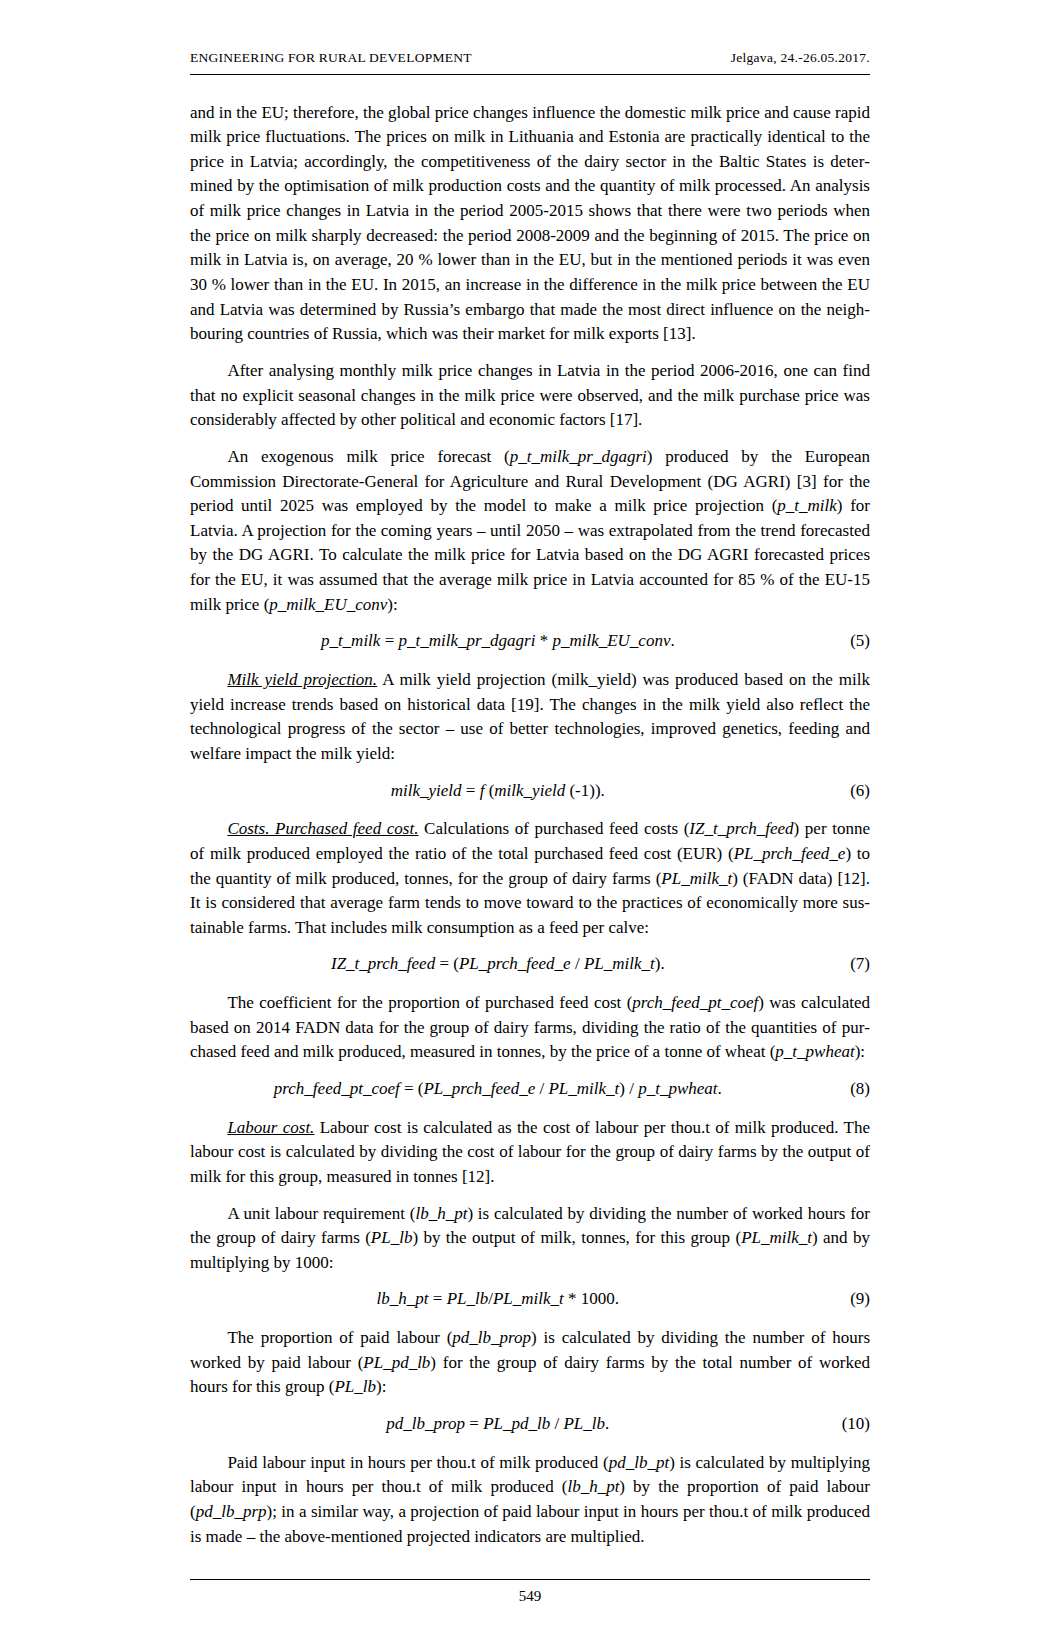Engineering for Rural Development
Jelgava, 24.-26.05.2017.
and in the EU; therefore, the global price changes influence the domestic milk price and cause rapid milk price fluctuations. The prices on milk in Lithuania and Estonia are practically identical to the price in Latvia; accordingly, the competitiveness of the dairy sector in the Baltic States is determined by the optimisation of milk production costs and the quantity of milk processed. An analysis of milk price changes in Latvia in the period 2005-2015 shows that there were two periods when the price on milk sharply decreased: the period 2008-2009 and the beginning of 2015. The price on milk in Latvia is, on average, 20 % lower than in the EU, but in the mentioned periods it was even 30 % lower than in the EU. In 2015, an increase in the difference in the milk price between the EU and Latvia was determined by Russia’s embargo that made the most direct influence on the neighbouring countries of Russia, which was their market for milk exports [13].
After analysing monthly milk price changes in Latvia in the period 2006-2016, one can find that no explicit seasonal changes in the milk price were observed, and the milk purchase price was considerably affected by other political and economic factors [17].
An exogenous milk price forecast (p_t_milk_pr_dgagri) produced by the European Commission Directorate-General for Agriculture and Rural Development (DG AGRI) [3] for the period until 2025 was employed by the model to make a milk price projection (p_t_milk) for Latvia. A projection for the coming years – until 2050 – was extrapolated from the trend forecasted by the DG AGRI. To calculate the milk price for Latvia based on the DG AGRI forecasted prices for the EU, it was assumed that the average milk price in Latvia accounted for 85 % of the EU-15 milk price (p_milk_EU_conv):
p_t_milk = p_t_milk_pr_dgagri * p_milk_EU_conv.
(5)
Milk yield projection. A milk yield projection (milk_yield) was produced based on the milk yield increase trends based on historical data [19]. The changes in the milk yield also reflect the technological progress of the sector – use of better technologies, improved genetics, feeding and welfare impact the milk yield:
milk_yield = f (milk_yield (-1)).
(6)
Costs. Purchased feed cost. Calculations of purchased feed costs (IZ_t_prch_feed) per tonne of milk produced employed the ratio of the total purchased feed cost (EUR) (PL_prch_feed_e) to the quantity of milk produced, tonnes, for the group of dairy farms (PL_milk_t) (FADN data) [12]. It is considered that average farm tends to move toward to the practices of economically more sustainable farms. That includes milk consumption as a feed per calve:
IZ_t_prch_feed = (PL_prch_feed_e / PL_milk_t).
(7)
The coefficient for the proportion of purchased feed cost (prch_feed_pt_coef) was calculated based on 2014 FADN data for the group of dairy farms, dividing the ratio of the quantities of purchased feed and milk produced, measured in tonnes, by the price of a tonne of wheat (p_t_pwheat):
prch_feed_pt_coef = (PL_prch_feed_e / PL_milk_t) / p_t_pwheat.
(8)
Labour cost. Labour cost is calculated as the cost of labour per thou.t of milk produced. The labour cost is calculated by dividing the cost of labour for the group of dairy farms by the output of milk for this group, measured in tonnes [12].
A unit labour requirement (lb_h_pt) is calculated by dividing the number of worked hours for the group of dairy farms (PL_lb) by the output of milk, tonnes, for this group (PL_milk_t) and by multiplying by 1000:
lb_h_pt = PL_lb/PL_milk_t * 1000.
(9)
The proportion of paid labour (pd_lb_prop) is calculated by dividing the number of hours worked by paid labour (PL_pd_lb) for the group of dairy farms by the total number of worked hours for this group (PL_lb):
pd_lb_prop = PL_pd_lb / PL_lb.
(10)
Paid labour input in hours per thou.t of milk produced (pd_lb_pt) is calculated by multiplying labour input in hours per thou.t of milk produced (lb_h_pt) by the proportion of paid labour (pd_lb_prp); in a similar way, a projection of paid labour input in hours per thou.t of milk produced is made – the above-mentioned projected indicators are multiplied.
549